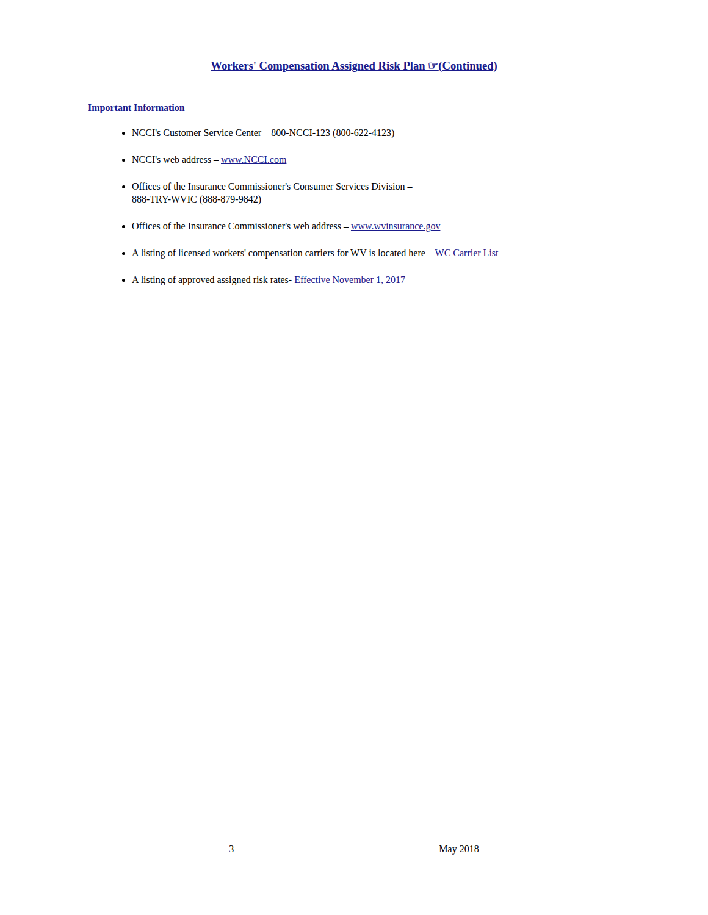Workers' Compensation Assigned Risk Plan ☞(Continued)
Important Information
NCCI's Customer Service Center – 800-NCCI-123 (800-622-4123)
NCCI's web address – www.NCCI.com
Offices of the Insurance Commissioner's Consumer Services Division –
888-TRY-WVIC (888-879-9842)
Offices of the Insurance Commissioner's web address – www.wvinsurance.gov
A listing of licensed workers' compensation carriers for WV is located here – WC Carrier List
A listing of approved assigned risk rates- Effective November 1, 2017
3 May 2018